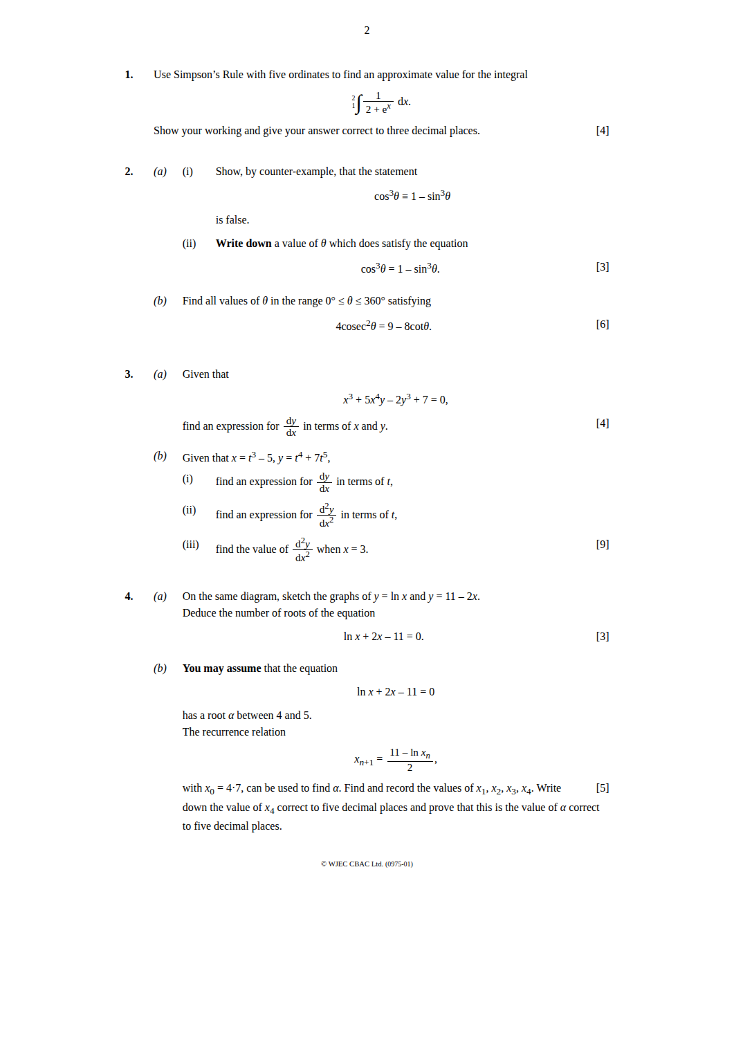2
1. Use Simpson’s Rule with five ordinates to find an approximate value for the integral
21∫12 + ex dx.
[4] Show your working and give your answer correct to three decimal places.
2.
(a)
(i) Show, by counter-example, that the statement
cos3θ ≡ 1 – sin3θ
is false.
(ii) Write down a value of θ which does satisfy the equation
cos3θ = 1 – sin3θ.[3]
(b) Find all values of θ in the range 0° ≤ θ ≤ 360° satisfying
4cosec2θ = 9 – 8cotθ.[6]
3.
(a) Given that
x3 + 5x4y – 2y3 + 7 = 0,
[4] find an expression for dy dx in terms of x and y.
(b) Given that x = t3 – 5, y = t4 + 7t5,
(i) find an expression for dy dx in terms of t,
(ii) find an expression for d2y dx2 in terms of t,
(iii) [9] find the value of d2y dx2 when x = 3.
4.
(a) On the same diagram, sketch the graphs of y = ln x and y = 11 – 2x.
Deduce the number of roots of the equation
ln x + 2x – 11 = 0.[3]
(b) You may assume that the equation
ln x + 2x – 11 = 0
has a root α between 4 and 5.
The recurrence relation
xn+1 = 11 – ln xn 2,
[5] with x0 = 4·7, can be used to find α. Find and record the values of x1, x2, x3, x4. Write down the value of x4 correct to five decimal places and prove that this is the value of α correct to five decimal places.
© WJEC CBAC Ltd. (0975-01)